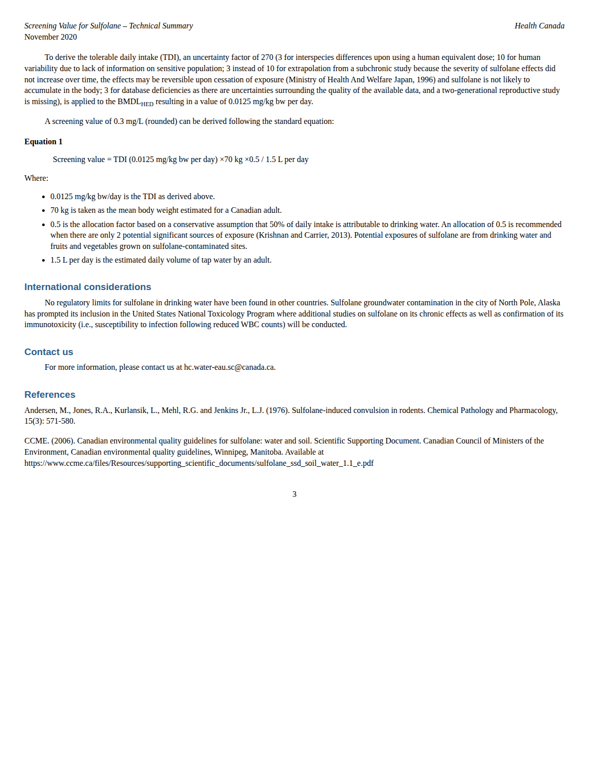Screening Value for Sulfolane – Technical Summary Health Canada
November 2020
To derive the tolerable daily intake (TDI), an uncertainty factor of 270 (3 for interspecies differences upon using a human equivalent dose; 10 for human variability due to lack of information on sensitive population; 3 instead of 10 for extrapolation from a subchronic study because the severity of sulfolane effects did not increase over time, the effects may be reversible upon cessation of exposure (Ministry of Health And Welfare Japan, 1996) and sulfolane is not likely to accumulate in the body; 3 for database deficiencies as there are uncertainties surrounding the quality of the available data, and a two-generational reproductive study is missing), is applied to the BMDLHED resulting in a value of 0.0125 mg/kg bw per day.
A screening value of 0.3 mg/L (rounded) can be derived following the standard equation:
Equation 1
Screening value = TDI (0.0125 mg/kg bw per day) ×70 kg ×0.5 / 1.5 L per day
Where:
0.0125 mg/kg bw/day is the TDI as derived above.
70 kg is taken as the mean body weight estimated for a Canadian adult.
0.5 is the allocation factor based on a conservative assumption that 50% of daily intake is attributable to drinking water. An allocation of 0.5 is recommended when there are only 2 potential significant sources of exposure (Krishnan and Carrier, 2013). Potential exposures of sulfolane are from drinking water and fruits and vegetables grown on sulfolane-contaminated sites.
1.5 L per day is the estimated daily volume of tap water by an adult.
International considerations
No regulatory limits for sulfolane in drinking water have been found in other countries. Sulfolane groundwater contamination in the city of North Pole, Alaska has prompted its inclusion in the United States National Toxicology Program where additional studies on sulfolane on its chronic effects as well as confirmation of its immunotoxicity (i.e., susceptibility to infection following reduced WBC counts) will be conducted.
Contact us
For more information, please contact us at hc.water-eau.sc@canada.ca.
References
Andersen, M., Jones, R.A., Kurlansik, L., Mehl, R.G. and Jenkins Jr., L.J. (1976). Sulfolane-induced convulsion in rodents. Chemical Pathology and Pharmacology, 15(3): 571-580.
CCME. (2006). Canadian environmental quality guidelines for sulfolane: water and soil. Scientific Supporting Document. Canadian Council of Ministers of the Environment, Canadian environmental quality guidelines, Winnipeg, Manitoba. Available at https://www.ccme.ca/files/Resources/supporting_scientific_documents/sulfolane_ssd_soil_water_1.1_e.pdf
3